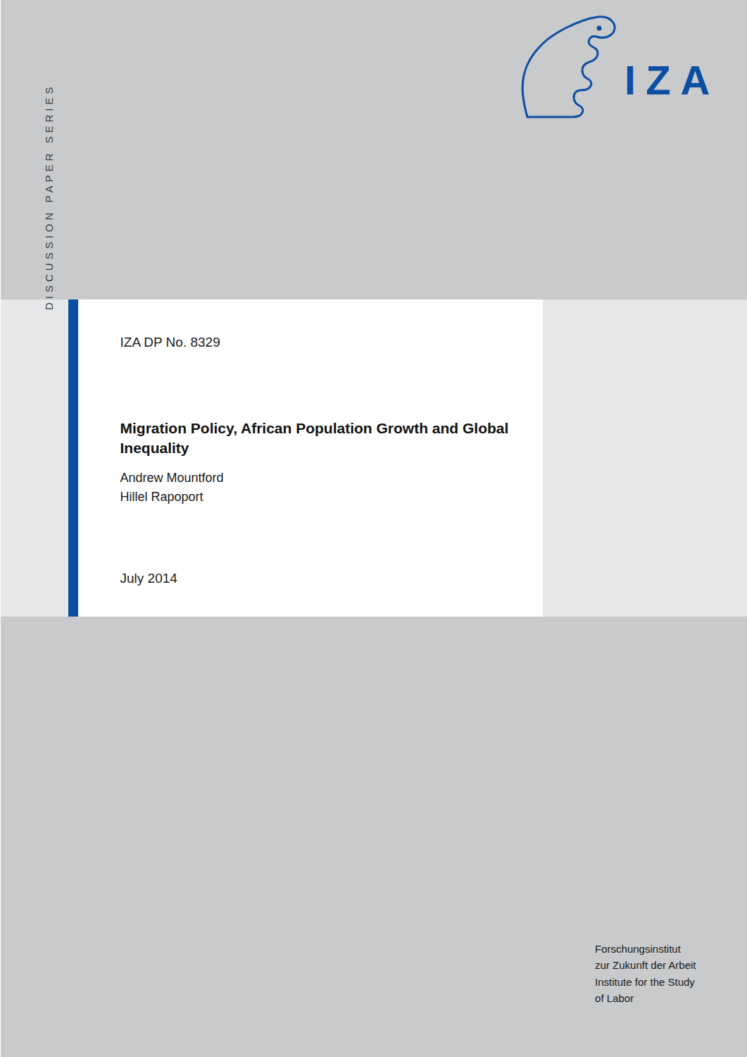IZA
DISCUSSION PAPER SERIES
IZA DP No. 8329
Migration Policy, African Population Growth and Global Inequality
Andrew Mountford
Hillel Rapoport
July 2014
Forschungsinstitut
zur Zukunft der Arbeit
Institute for the Study
of Labor